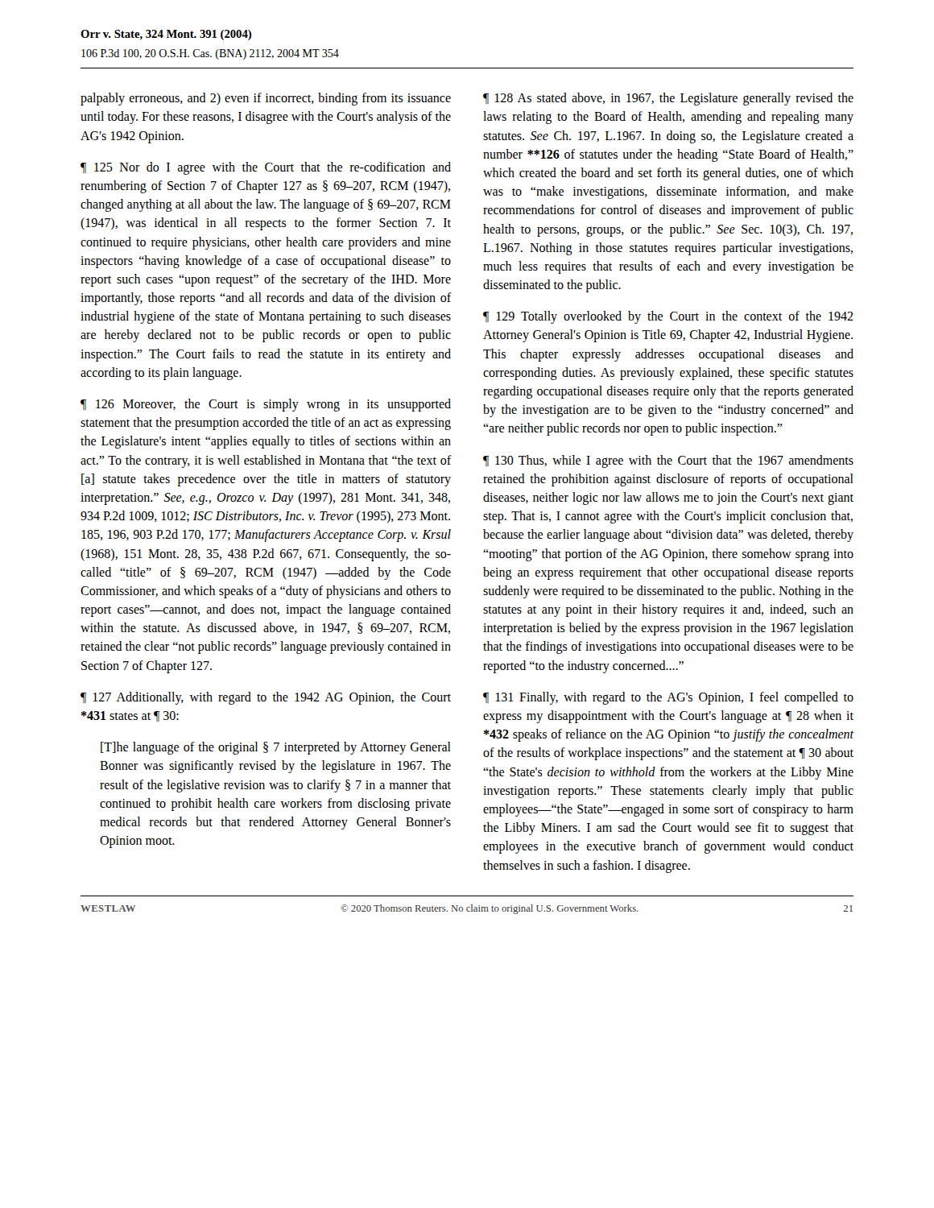Orr v. State, 324 Mont. 391 (2004)
106 P.3d 100, 20 O.S.H. Cas. (BNA) 2112, 2004 MT 354
palpably erroneous, and 2) even if incorrect, binding from its issuance until today. For these reasons, I disagree with the Court's analysis of the AG's 1942 Opinion.
¶ 125 Nor do I agree with the Court that the re-codification and renumbering of Section 7 of Chapter 127 as § 69–207, RCM (1947), changed anything at all about the law. The language of § 69–207, RCM (1947), was identical in all respects to the former Section 7. It continued to require physicians, other health care providers and mine inspectors “having knowledge of a case of occupational disease” to report such cases “upon request” of the secretary of the IHD. More importantly, those reports “and all records and data of the division of industrial hygiene of the state of Montana pertaining to such diseases are hereby declared not to be public records or open to public inspection.” The Court fails to read the statute in its entirety and according to its plain language.
¶ 126 Moreover, the Court is simply wrong in its unsupported statement that the presumption accorded the title of an act as expressing the Legislature's intent “applies equally to titles of sections within an act.” To the contrary, it is well established in Montana that “the text of [a] statute takes precedence over the title in matters of statutory interpretation.” See, e.g., Orozco v. Day (1997), 281 Mont. 341, 348, 934 P.2d 1009, 1012; ISC Distributors, Inc. v. Trevor (1995), 273 Mont. 185, 196, 903 P.2d 170, 177; Manufacturers Acceptance Corp. v. Krsul (1968), 151 Mont. 28, 35, 438 P.2d 667, 671. Consequently, the so-called “title” of § 69–207, RCM (1947) —added by the Code Commissioner, and which speaks of a “duty of physicians and others to report cases”—cannot, and does not, impact the language contained within the statute. As discussed above, in 1947, § 69–207, RCM, retained the clear “not public records” language previously contained in Section 7 of Chapter 127.
¶ 127 Additionally, with regard to the 1942 AG Opinion, the Court *431 states at ¶ 30:
[T]he language of the original § 7 interpreted by Attorney General Bonner was significantly revised by the legislature in 1967. The result of the legislative revision was to clarify § 7 in a manner that continued to prohibit health care workers from disclosing private medical records but that rendered Attorney General Bonner's Opinion moot.
¶ 128 As stated above, in 1967, the Legislature generally revised the laws relating to the Board of Health, amending and repealing many statutes. See Ch. 197, L.1967. In doing so, the Legislature created a number **126 of statutes under the heading “State Board of Health,” which created the board and set forth its general duties, one of which was to “make investigations, disseminate information, and make recommendations for control of diseases and improvement of public health to persons, groups, or the public.” See Sec. 10(3), Ch. 197, L.1967. Nothing in those statutes requires particular investigations, much less requires that results of each and every investigation be disseminated to the public.
¶ 129 Totally overlooked by the Court in the context of the 1942 Attorney General's Opinion is Title 69, Chapter 42, Industrial Hygiene. This chapter expressly addresses occupational diseases and corresponding duties. As previously explained, these specific statutes regarding occupational diseases require only that the reports generated by the investigation are to be given to the “industry concerned” and “are neither public records nor open to public inspection.”
¶ 130 Thus, while I agree with the Court that the 1967 amendments retained the prohibition against disclosure of reports of occupational diseases, neither logic nor law allows me to join the Court's next giant step. That is, I cannot agree with the Court's implicit conclusion that, because the earlier language about “division data” was deleted, thereby “mooting” that portion of the AG Opinion, there somehow sprang into being an express requirement that other occupational disease reports suddenly were required to be disseminated to the public. Nothing in the statutes at any point in their history requires it and, indeed, such an interpretation is belied by the express provision in the 1967 legislation that the findings of investigations into occupational diseases were to be reported “to the industry concerned....”
¶ 131 Finally, with regard to the AG's Opinion, I feel compelled to express my disappointment with the Court's language at ¶ 28 when it *432 speaks of reliance on the AG Opinion “to justify the concealment of the results of workplace inspections” and the statement at ¶ 30 about “the State's decision to withhold from the workers at the Libby Mine investigation reports.” These statements clearly imply that public employees—“the State”—engaged in some sort of conspiracy to harm the Libby Miners. I am sad the Court would see fit to suggest that employees in the executive branch of government would conduct themselves in such a fashion. I disagree.
WESTLAW © 2020 Thomson Reuters. No claim to original U.S. Government Works. 21